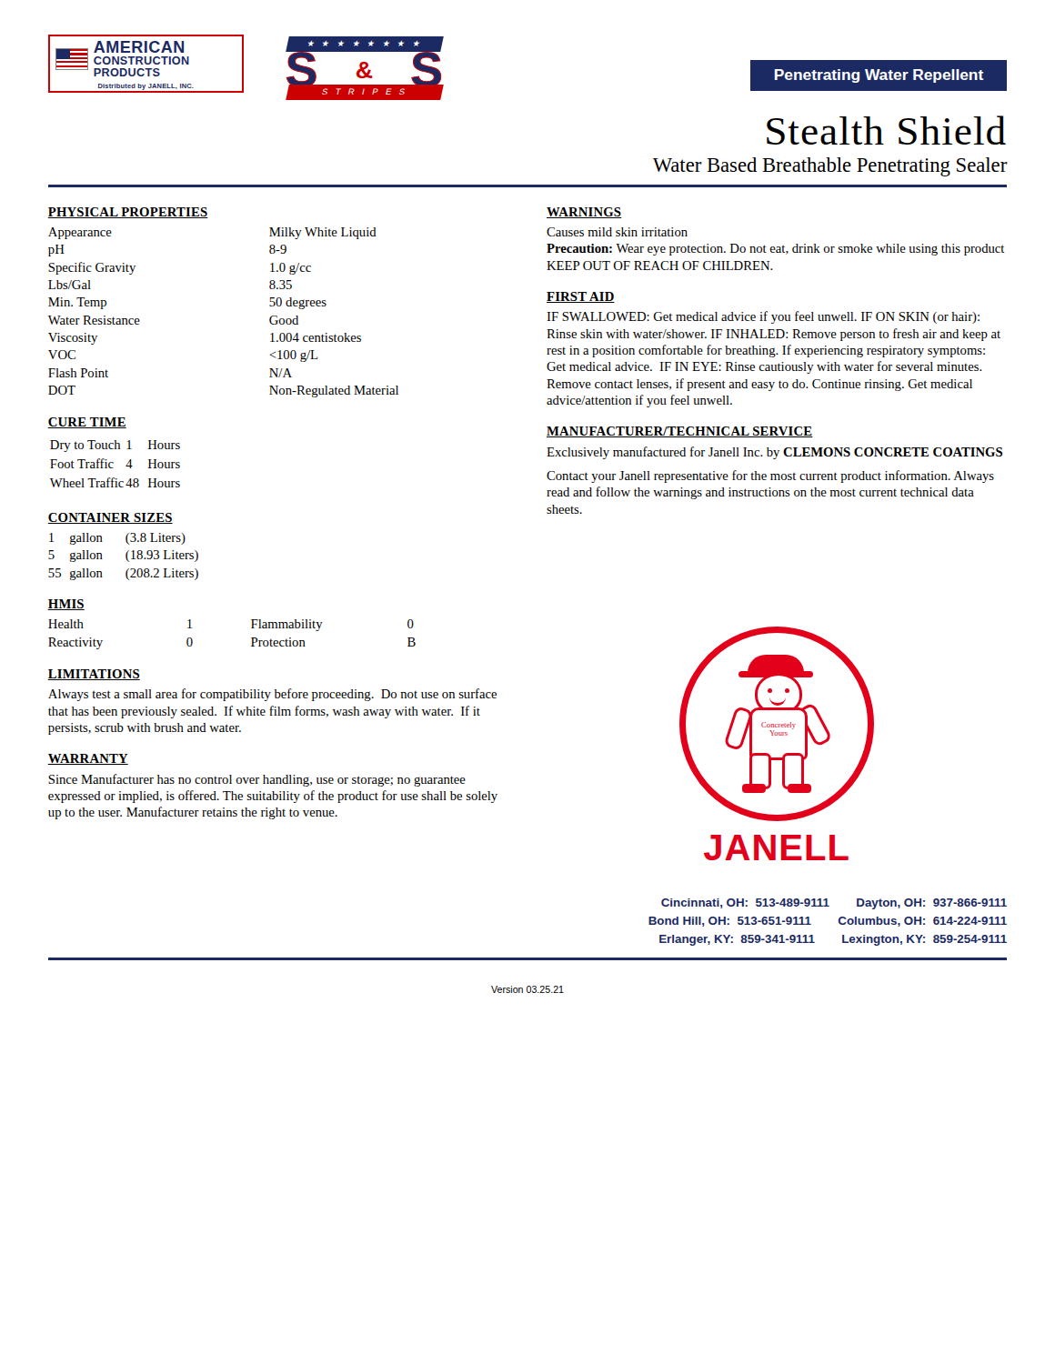AMERICAN CONSTRUCTION PRODUCTS
Distributed by JANELL, INC.
★ ★ ★ ★ ★ ★ ★ ★
S
&
S
S T R I P E S
Penetrating Water Repellent
Stealth Shield
Water Based Breathable Penetrating Sealer
PHYSICAL PROPERTIES
| Appearance | Milky White Liquid |
| pH | 8-9 |
| Specific Gravity | 1.0 g/cc |
| Lbs/Gal | 8.35 |
| Min. Temp | 50 degrees |
| Water Resistance | Good |
| Viscosity | 1.004 centistokes |
| VOC | <100 g/L |
| Flash Point | N/A |
| DOT | Non-Regulated Material |
CURE TIME
| Dry to Touch | 1 | Hours |
| Foot Traffic | 4 | Hours |
| Wheel Traffic | 48 | Hours |
CONTAINER SIZES
1 gallon(3.8 Liters)
5 gallon(18.93 Liters)
55 gallon(208.2 Liters)
HMIS
| Health | 1 | Flammability | 0 |
| Reactivity | 0 | Protection | B |
LIMITATIONS
Always test a small area for compatibility before proceeding. Do not use on surface that has been previously sealed. If white film forms, wash away with water. If it persists, scrub with brush and water.
WARRANTY
Since Manufacturer has no control over handling, use or storage; no guarantee expressed or implied, is offered. The suitability of the product for use shall be solely up to the user. Manufacturer retains the right to venue.
WARNINGS
Causes mild skin irritation
Precaution: Wear eye protection. Do not eat, drink or smoke while using this product KEEP OUT OF REACH OF CHILDREN.
FIRST AID
IF SWALLOWED: Get medical advice if you feel unwell. IF ON SKIN (or hair): Rinse skin with water/shower. IF INHALED: Remove person to fresh air and keep at rest in a position comfortable for breathing. If experiencing respiratory symptoms: Get medical advice. IF IN EYE: Rinse cautiously with water for several minutes. Remove contact lenses, if present and easy to do. Continue rinsing. Get medical advice/attention if you feel unwell.
MANUFACTURER/TECHNICAL SERVICE
Exclusively manufactured for Janell Inc. by CLEMONS CONCRETE COATINGS
Contact your Janell representative for the most current product information. Always read and follow the warnings and instructions on the most current technical data sheets.
Concretely
Yours
JANELL
Cincinnati, OH: 513-489-9111 Dayton, OH: 937-866-9111
Bond Hill, OH: 513-651-9111 Columbus, OH: 614-224-9111
Erlanger, KY: 859-341-9111 Lexington, KY: 859-254-9111
Version 03.25.21